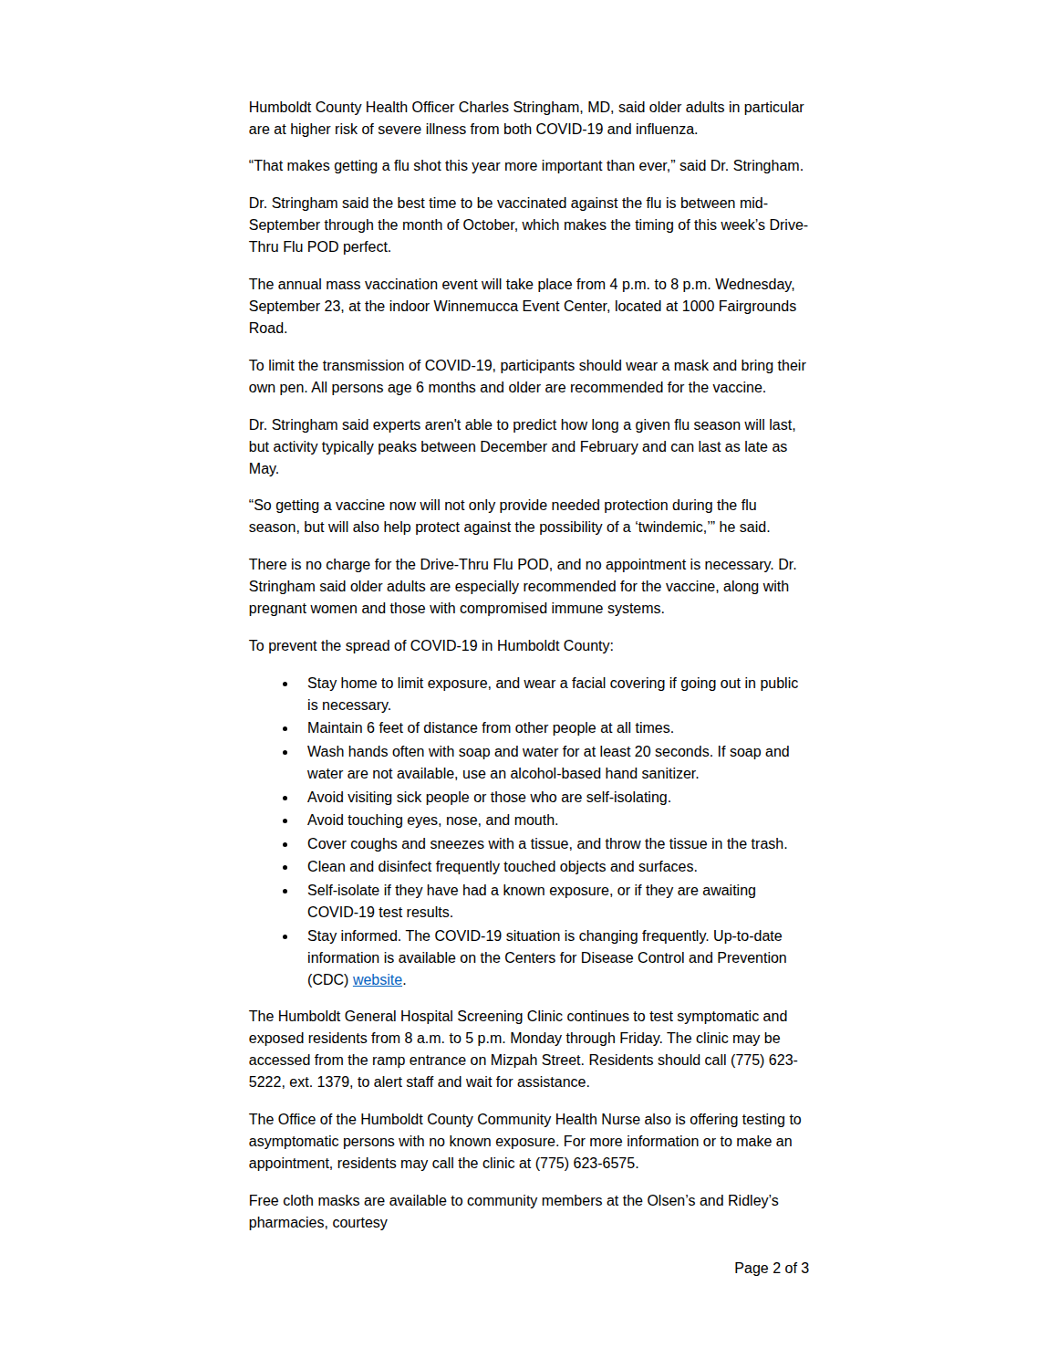Humboldt County Health Officer Charles Stringham, MD, said older adults in particular are at higher risk of severe illness from both COVID-19 and influenza.
“That makes getting a flu shot this year more important than ever,” said Dr. Stringham.
Dr. Stringham said the best time to be vaccinated against the flu is between mid-September through the month of October, which makes the timing of this week’s Drive-Thru Flu POD perfect.
The annual mass vaccination event will take place from 4 p.m. to 8 p.m. Wednesday, September 23, at the indoor Winnemucca Event Center, located at 1000 Fairgrounds Road.
To limit the transmission of COVID-19, participants should wear a mask and bring their own pen. All persons age 6 months and older are recommended for the vaccine.
Dr. Stringham said experts aren't able to predict how long a given flu season will last, but activity typically peaks between December and February and can last as late as May.
“So getting a vaccine now will not only provide needed protection during the flu season, but will also help protect against the possibility of a ‘twindemic,’” he said.
There is no charge for the Drive-Thru Flu POD, and no appointment is necessary. Dr. Stringham said older adults are especially recommended for the vaccine, along with pregnant women and those with compromised immune systems.
To prevent the spread of COVID-19 in Humboldt County:
Stay home to limit exposure, and wear a facial covering if going out in public is necessary.
Maintain 6 feet of distance from other people at all times.
Wash hands often with soap and water for at least 20 seconds. If soap and water are not available, use an alcohol-based hand sanitizer.
Avoid visiting sick people or those who are self-isolating.
Avoid touching eyes, nose, and mouth.
Cover coughs and sneezes with a tissue, and throw the tissue in the trash.
Clean and disinfect frequently touched objects and surfaces.
Self-isolate if they have had a known exposure, or if they are awaiting COVID-19 test results.
Stay informed. The COVID-19 situation is changing frequently. Up-to-date information is available on the Centers for Disease Control and Prevention (CDC) website.
The Humboldt General Hospital Screening Clinic continues to test symptomatic and exposed residents from 8 a.m. to 5 p.m. Monday through Friday. The clinic may be accessed from the ramp entrance on Mizpah Street. Residents should call (775) 623-5222, ext. 1379, to alert staff and wait for assistance.
The Office of the Humboldt County Community Health Nurse also is offering testing to asymptomatic persons with no known exposure. For more information or to make an appointment, residents may call the clinic at (775) 623-6575.
Free cloth masks are available to community members at the Olsen’s and Ridley’s pharmacies, courtesy
Page 2 of 3